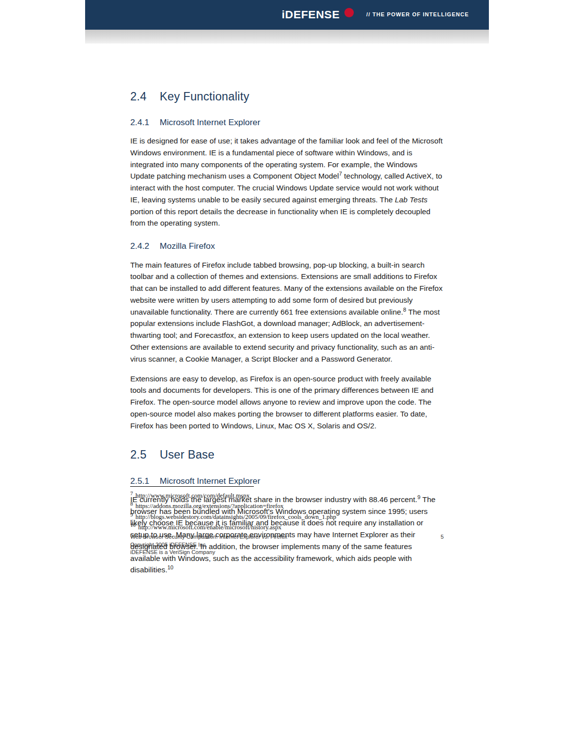iDEFENSE // THE POWER OF INTELLIGENCE
2.4 Key Functionality
2.4.1 Microsoft Internet Explorer
IE is designed for ease of use; it takes advantage of the familiar look and feel of the Microsoft Windows environment. IE is a fundamental piece of software within Windows, and is integrated into many components of the operating system. For example, the Windows Update patching mechanism uses a Component Object Model7 technology, called ActiveX, to interact with the host computer. The crucial Windows Update service would not work without IE, leaving systems unable to be easily secured against emerging threats. The Lab Tests portion of this report details the decrease in functionality when IE is completely decoupled from the operating system.
2.4.2 Mozilla Firefox
The main features of Firefox include tabbed browsing, pop-up blocking, a built-in search toolbar and a collection of themes and extensions. Extensions are small additions to Firefox that can be installed to add different features. Many of the extensions available on the Firefox website were written by users attempting to add some form of desired but previously unavailable functionality. There are currently 661 free extensions available online.8 The most popular extensions include FlashGot, a download manager; AdBlock, an advertisement-thwarting tool; and Forecastfox, an extension to keep users updated on the local weather. Other extensions are available to extend security and privacy functionality, such as an anti-virus scanner, a Cookie Manager, a Script Blocker and a Password Generator.
Extensions are easy to develop, as Firefox is an open-source product with freely available tools and documents for developers. This is one of the primary differences between IE and Firefox. The open-source model allows anyone to review and improve upon the code. The open-source model also makes porting the browser to different platforms easier. To date, Firefox has been ported to Windows, Linux, Mac OS X, Solaris and OS/2.
2.5 User Base
2.5.1 Microsoft Internet Explorer
IE currently holds the largest market share in the browser industry with 88.46 percent.9 The browser has been bundled with Microsoft's Windows operating system since 1995; users likely choose IE because it is familiar and because it does not require any installation or setup to use. Many large corporate environments may have Internet Explorer as their designated browser. In addition, the browser implements many of the same features available with Windows, such as the accessibility framework, which aids people with disabilities.10
7 http://www.microsoft.com/com/default.mspx
8 https://addons.mozilla.org/extensions/?application=firefox
9 http://blogs.websidestory.com/datainsights/2005/09/firefox_cools_down_1.php
10 http://www.microsoft.com/enable/microsoft/history.aspx
Web Browser Security Comparison: Internet Explorer vs. Firefox 5
Copyright 2005 iDEFENSE Inc.
iDEFENSE is a VeriSign Company